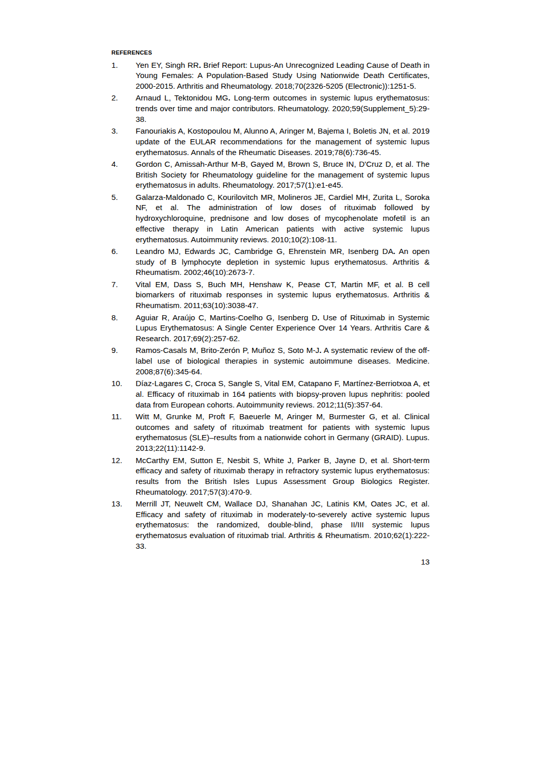References
Yen EY, Singh RR. Brief Report: Lupus-An Unrecognized Leading Cause of Death in Young Females: A Population-Based Study Using Nationwide Death Certificates, 2000-2015. Arthritis and Rheumatology. 2018;70(2326-5205 (Electronic)):1251-5.
Arnaud L, Tektonidou MG. Long-term outcomes in systemic lupus erythematosus: trends over time and major contributors. Rheumatology. 2020;59(Supplement_5):29-38.
Fanouriakis A, Kostopoulou M, Alunno A, Aringer M, Bajema I, Boletis JN, et al. 2019 update of the EULAR recommendations for the management of systemic lupus erythematosus. Annals of the Rheumatic Diseases. 2019;78(6):736-45.
Gordon C, Amissah-Arthur M-B, Gayed M, Brown S, Bruce IN, D'Cruz D, et al. The British Society for Rheumatology guideline for the management of systemic lupus erythematosus in adults. Rheumatology. 2017;57(1):e1-e45.
Galarza-Maldonado C, Kourilovitch MR, Molineros JE, Cardiel MH, Zurita L, Soroka NF, et al. The administration of low doses of rituximab followed by hydroxychloroquine, prednisone and low doses of mycophenolate mofetil is an effective therapy in Latin American patients with active systemic lupus erythematosus. Autoimmunity reviews. 2010;10(2):108-11.
Leandro MJ, Edwards JC, Cambridge G, Ehrenstein MR, Isenberg DA. An open study of B lymphocyte depletion in systemic lupus erythematosus. Arthritis & Rheumatism. 2002;46(10):2673-7.
Vital EM, Dass S, Buch MH, Henshaw K, Pease CT, Martin MF, et al. B cell biomarkers of rituximab responses in systemic lupus erythematosus. Arthritis & Rheumatism. 2011;63(10):3038-47.
Aguiar R, Araújo C, Martins-Coelho G, Isenberg D. Use of Rituximab in Systemic Lupus Erythematosus: A Single Center Experience Over 14 Years. Arthritis Care & Research. 2017;69(2):257-62.
Ramos-Casals M, Brito-Zerón P, Muñoz S, Soto M-J. A systematic review of the off-label use of biological therapies in systemic autoimmune diseases. Medicine. 2008;87(6):345-64.
Díaz-Lagares C, Croca S, Sangle S, Vital EM, Catapano F, Martínez-Berriotxoa A, et al. Efficacy of rituximab in 164 patients with biopsy-proven lupus nephritis: pooled data from European cohorts. Autoimmunity reviews. 2012;11(5):357-64.
Witt M, Grunke M, Proft F, Baeuerle M, Aringer M, Burmester G, et al. Clinical outcomes and safety of rituximab treatment for patients with systemic lupus erythematosus (SLE)–results from a nationwide cohort in Germany (GRAID). Lupus. 2013;22(11):1142-9.
McCarthy EM, Sutton E, Nesbit S, White J, Parker B, Jayne D, et al. Short-term efficacy and safety of rituximab therapy in refractory systemic lupus erythematosus: results from the British Isles Lupus Assessment Group Biologics Register. Rheumatology. 2017;57(3):470-9.
Merrill JT, Neuwelt CM, Wallace DJ, Shanahan JC, Latinis KM, Oates JC, et al. Efficacy and safety of rituximab in moderately-to-severely active systemic lupus erythematosus: the randomized, double-blind, phase II/III systemic lupus erythematosus evaluation of rituximab trial. Arthritis & Rheumatism. 2010;62(1):222-33.
13